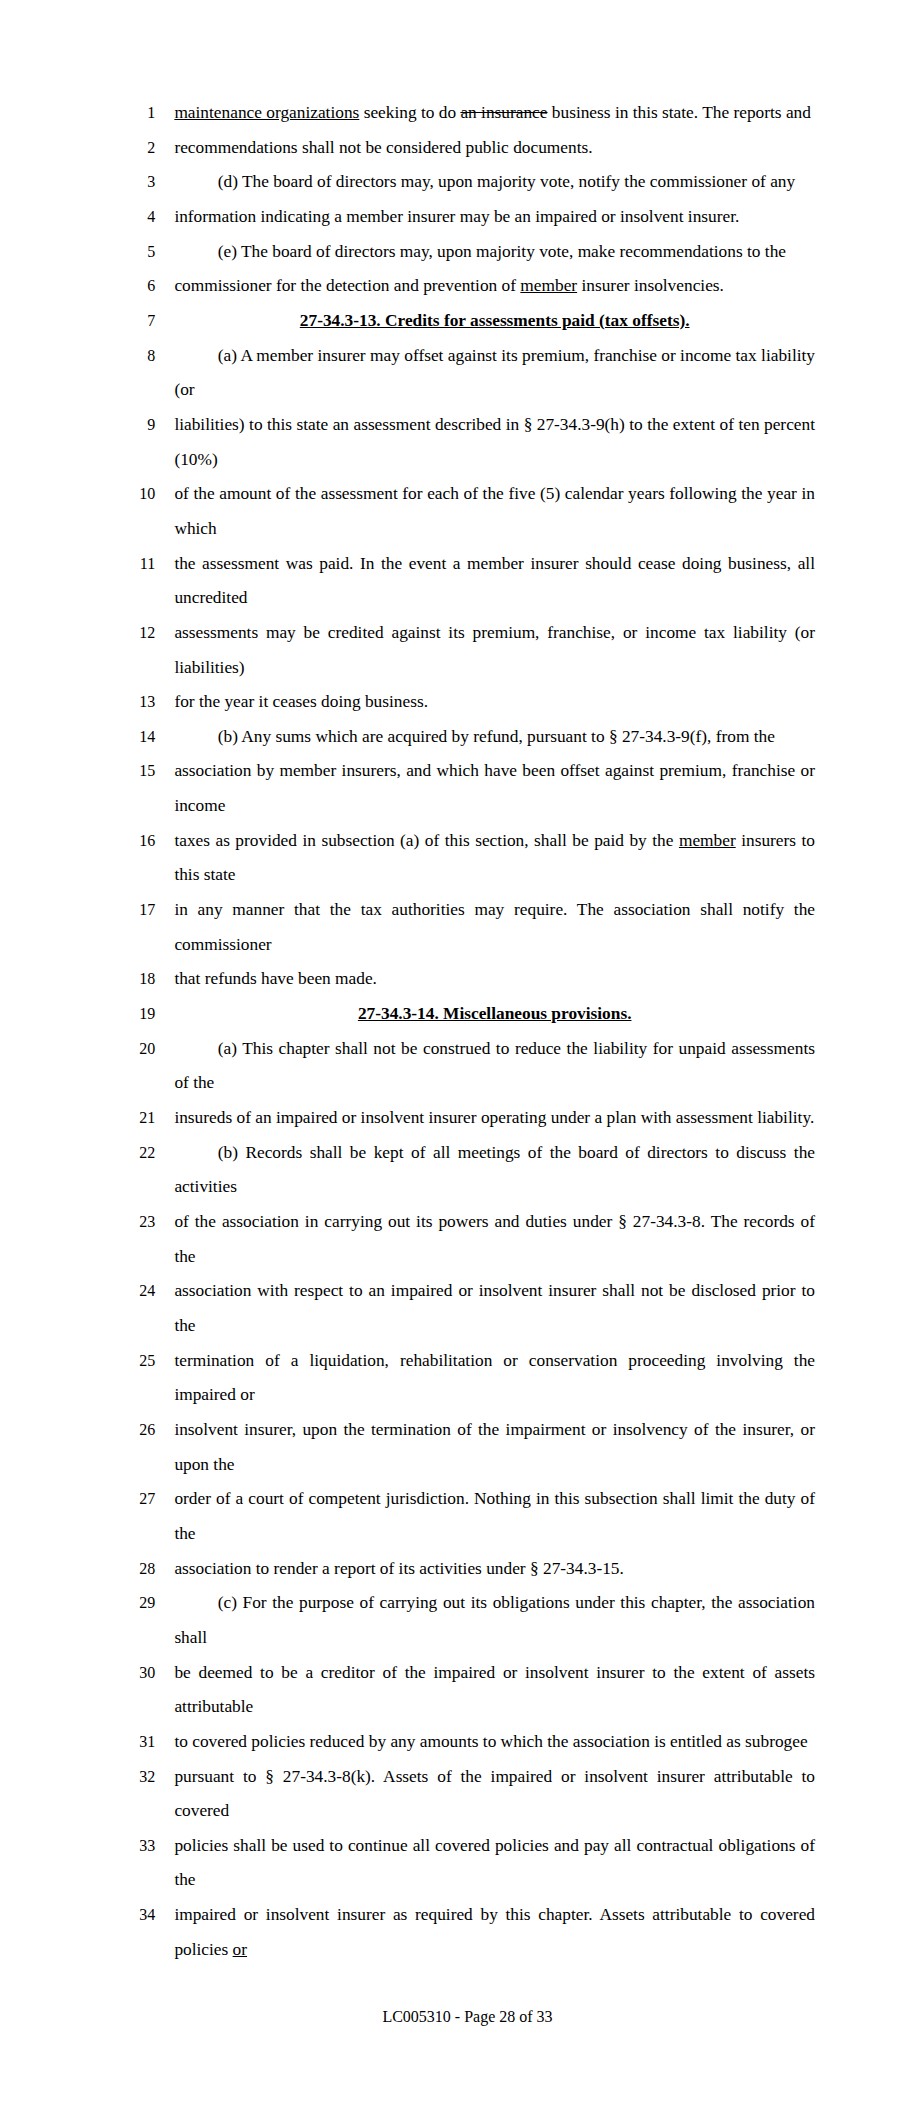1 maintenance organizations seeking to do an insurance business in this state. The reports and
2 recommendations shall not be considered public documents.
3(d) The board of directors may, upon majority vote, notify the commissioner of any
4 information indicating a member insurer may be an impaired or insolvent insurer.
5(e) The board of directors may, upon majority vote, make recommendations to the
6 commissioner for the detection and prevention of member insurer insolvencies.
727-34.3-13. Credits for assessments paid (tax offsets).
8(a) A member insurer may offset against its premium, franchise or income tax liability (or
9 liabilities) to this state an assessment described in § 27-34.3-9(h) to the extent of ten percent (10%)
10 of the amount of the assessment for each of the five (5) calendar years following the year in which
11 the assessment was paid. In the event a member insurer should cease doing business, all uncredited
12 assessments may be credited against its premium, franchise, or income tax liability (or liabilities)
13 for the year it ceases doing business.
14(b) Any sums which are acquired by refund, pursuant to § 27-34.3-9(f), from the
15 association by member insurers, and which have been offset against premium, franchise or income
16 taxes as provided in subsection (a) of this section, shall be paid by the member insurers to this state
17 in any manner that the tax authorities may require. The association shall notify the commissioner
18 that refunds have been made.
1927-34.3-14. Miscellaneous provisions.
20(a) This chapter shall not be construed to reduce the liability for unpaid assessments of the
21 insureds of an impaired or insolvent insurer operating under a plan with assessment liability.
22(b) Records shall be kept of all meetings of the board of directors to discuss the activities
23 of the association in carrying out its powers and duties under § 27-34.3-8. The records of the
24 association with respect to an impaired or insolvent insurer shall not be disclosed prior to the
25 termination of a liquidation, rehabilitation or conservation proceeding involving the impaired or
26 insolvent insurer, upon the termination of the impairment or insolvency of the insurer, or upon the
27 order of a court of competent jurisdiction. Nothing in this subsection shall limit the duty of the
28 association to render a report of its activities under § 27-34.3-15.
29(c) For the purpose of carrying out its obligations under this chapter, the association shall
30 be deemed to be a creditor of the impaired or insolvent insurer to the extent of assets attributable
31 to covered policies reduced by any amounts to which the association is entitled as subrogee
32 pursuant to § 27-34.3-8(k). Assets of the impaired or insolvent insurer attributable to covered
33 policies shall be used to continue all covered policies and pay all contractual obligations of the
34 impaired or insolvent insurer as required by this chapter. Assets attributable to covered policies or
LC005310 - Page 28 of 33